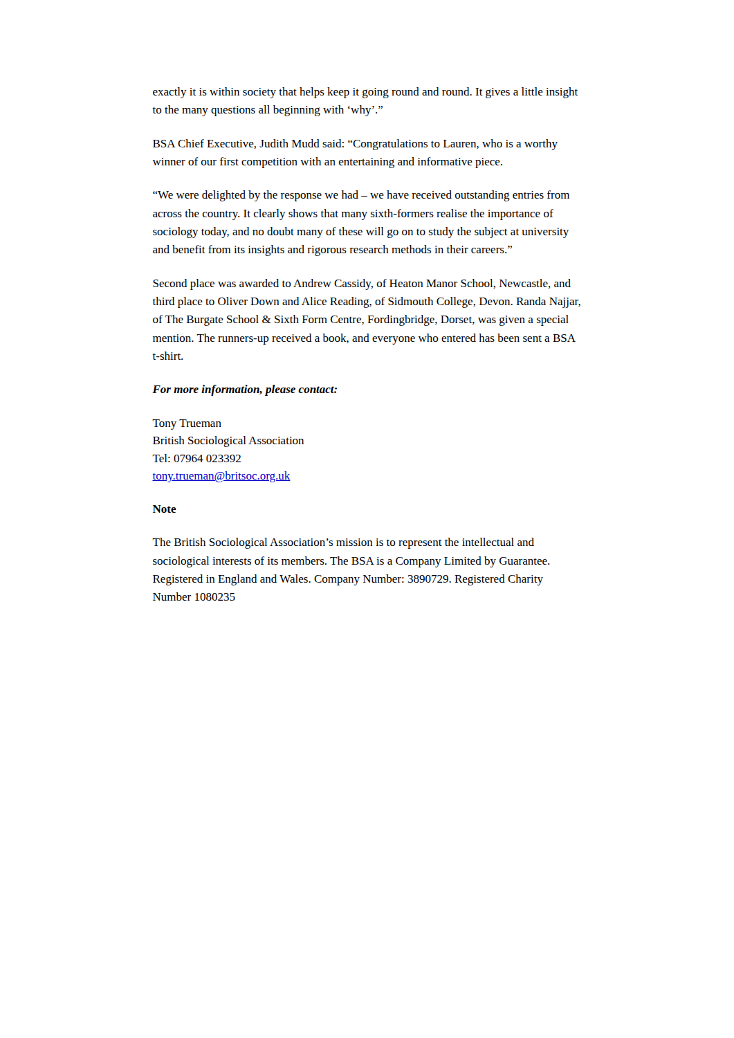exactly it is within society that helps keep it going round and round. It gives a little insight to the many questions all beginning with ‘why’.”
BSA Chief Executive, Judith Mudd said: “Congratulations to Lauren, who is a worthy winner of our first competition with an entertaining and informative piece.
“We were delighted by the response we had – we have received outstanding entries from across the country. It clearly shows that many sixth-formers realise the importance of sociology today, and no doubt many of these will go on to study the subject at university and benefit from its insights and rigorous research methods in their careers.”
Second place was awarded to Andrew Cassidy, of Heaton Manor School, Newcastle, and third place to Oliver Down and Alice Reading, of Sidmouth College, Devon. Randa Najjar, of The Burgate School & Sixth Form Centre, Fordingbridge, Dorset, was given a special mention. The runners-up received a book, and everyone who entered has been sent a BSA t-shirt.
For more information, please contact:
Tony Trueman
British Sociological Association
Tel: 07964 023392
tony.trueman@britsoc.org.uk
Note
The British Sociological Association’s mission is to represent the intellectual and sociological interests of its members. The BSA is a Company Limited by Guarantee. Registered in England and Wales. Company Number: 3890729. Registered Charity Number 1080235